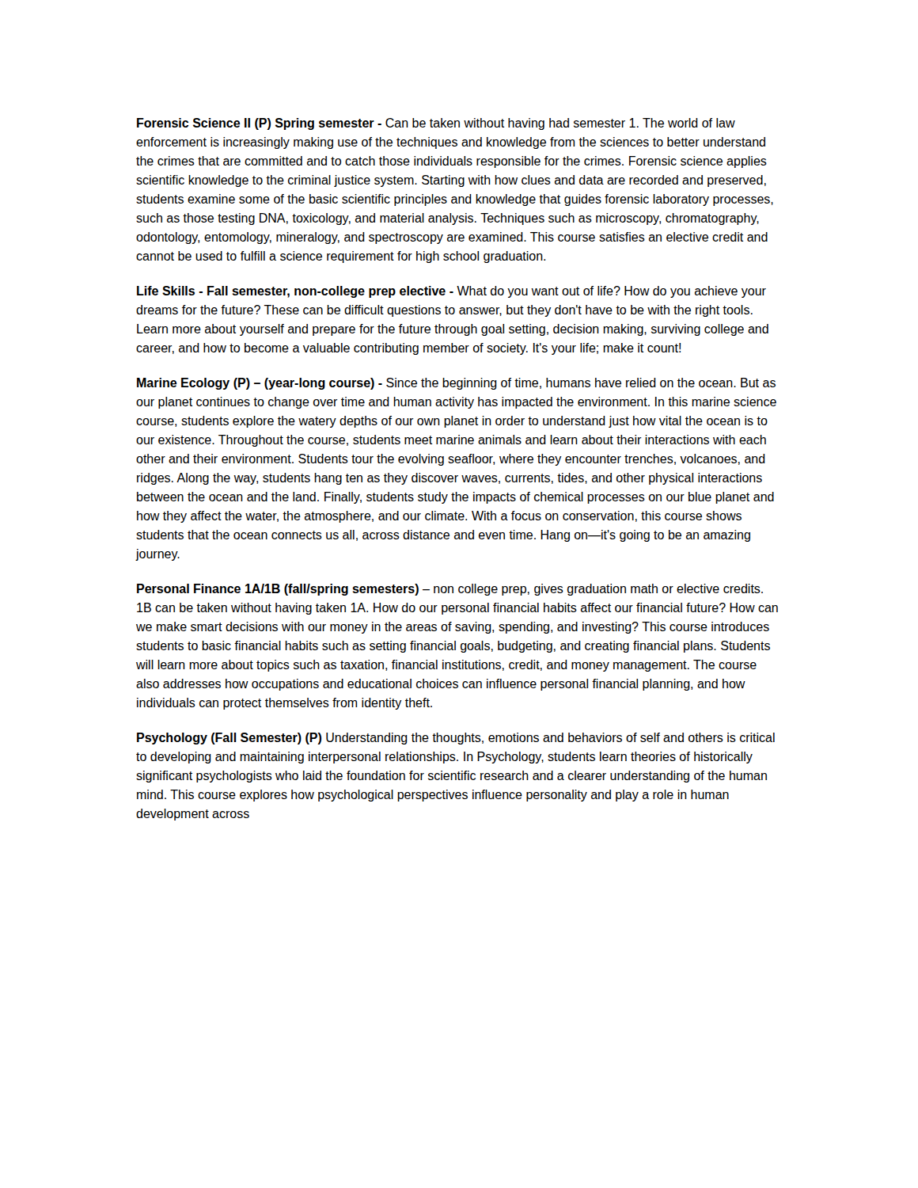Forensic Science II (P) Spring semester - Can be taken without having had semester 1. The world of law enforcement is increasingly making use of the techniques and knowledge from the sciences to better understand the crimes that are committed and to catch those individuals responsible for the crimes. Forensic science applies scientific knowledge to the criminal justice system. Starting with how clues and data are recorded and preserved, students examine some of the basic scientific principles and knowledge that guides forensic laboratory processes, such as those testing DNA, toxicology, and material analysis. Techniques such as microscopy, chromatography, odontology, entomology, mineralogy, and spectroscopy are examined. This course satisfies an elective credit and cannot be used to fulfill a science requirement for high school graduation.
Life Skills - Fall semester, non-college prep elective - What do you want out of life? How do you achieve your dreams for the future? These can be difficult questions to answer, but they don't have to be with the right tools. Learn more about yourself and prepare for the future through goal setting, decision making, surviving college and career, and how to become a valuable contributing member of society. It's your life; make it count!
Marine Ecology (P) – (year-long course) - Since the beginning of time, humans have relied on the ocean. But as our planet continues to change over time and human activity has impacted the environment. In this marine science course, students explore the watery depths of our own planet in order to understand just how vital the ocean is to our existence. Throughout the course, students meet marine animals and learn about their interactions with each other and their environment. Students tour the evolving seafloor, where they encounter trenches, volcanoes, and ridges. Along the way, students hang ten as they discover waves, currents, tides, and other physical interactions between the ocean and the land. Finally, students study the impacts of chemical processes on our blue planet and how they affect the water, the atmosphere, and our climate. With a focus on conservation, this course shows students that the ocean connects us all, across distance and even time. Hang on—it's going to be an amazing journey.
Personal Finance 1A/1B (fall/spring semesters) – non college prep, gives graduation math or elective credits. 1B can be taken without having taken 1A. How do our personal financial habits affect our financial future? How can we make smart decisions with our money in the areas of saving, spending, and investing? This course introduces students to basic financial habits such as setting financial goals, budgeting, and creating financial plans. Students will learn more about topics such as taxation, financial institutions, credit, and money management. The course also addresses how occupations and educational choices can influence personal financial planning, and how individuals can protect themselves from identity theft.
Psychology (Fall Semester) (P) Understanding the thoughts, emotions and behaviors of self and others is critical to developing and maintaining interpersonal relationships. In Psychology, students learn theories of historically significant psychologists who laid the foundation for scientific research and a clearer understanding of the human mind. This course explores how psychological perspectives influence personality and play a role in human development across